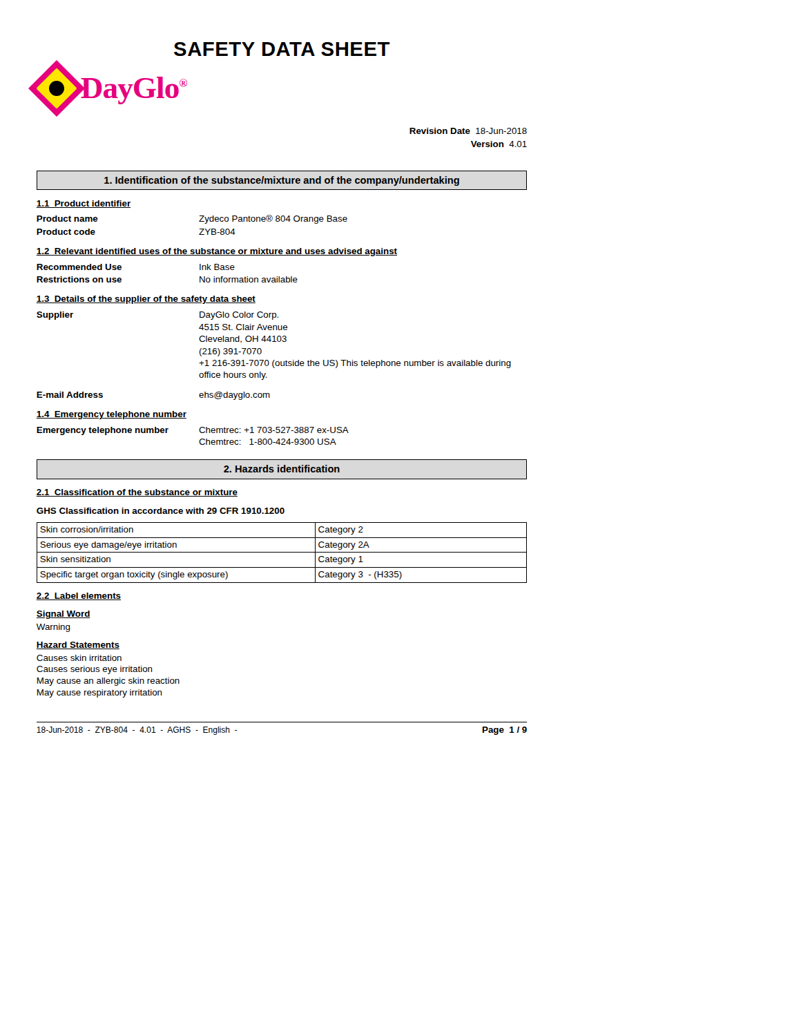SAFETY DATA SHEET
DayGlo®
Revision Date 18-Jun-2018
Version 4.01
1. Identification of the substance/mixture and of the company/undertaking
1.1 Product identifier
Product name
Zydeco Pantone® 804 Orange Base
Product code
ZYB-804
1.2 Relevant identified uses of the substance or mixture and uses advised against
Recommended Use
Ink Base
Restrictions on use
No information available
1.3 Details of the supplier of the safety data sheet
Supplier
DayGlo Color Corp.
4515 St. Clair Avenue
Cleveland, OH 44103
(216) 391-7070
+1 216-391-7070 (outside the US) This telephone number is available during office hours only.
E-mail Address
ehs@dayglo.com
1.4 Emergency telephone number
Emergency telephone number
Chemtrec: +1 703-527-3887 ex-USA
Chemtrec: 1-800-424-9300 USA
2. Hazards identification
2.1 Classification of the substance or mixture
GHS Classification in accordance with 29 CFR 1910.1200
| Skin corrosion/irritation | Category 2 |
| Serious eye damage/eye irritation | Category 2A |
| Skin sensitization | Category 1 |
| Specific target organ toxicity (single exposure) | Category 3 - (H335) |
2.2 Label elements
Signal Word
Warning
Hazard Statements
Causes skin irritation
Causes serious eye irritation
May cause an allergic skin reaction
May cause respiratory irritation
18-Jun-2018 - ZYB-804 - 4.01 - AGHS - English -
Page 1 / 9